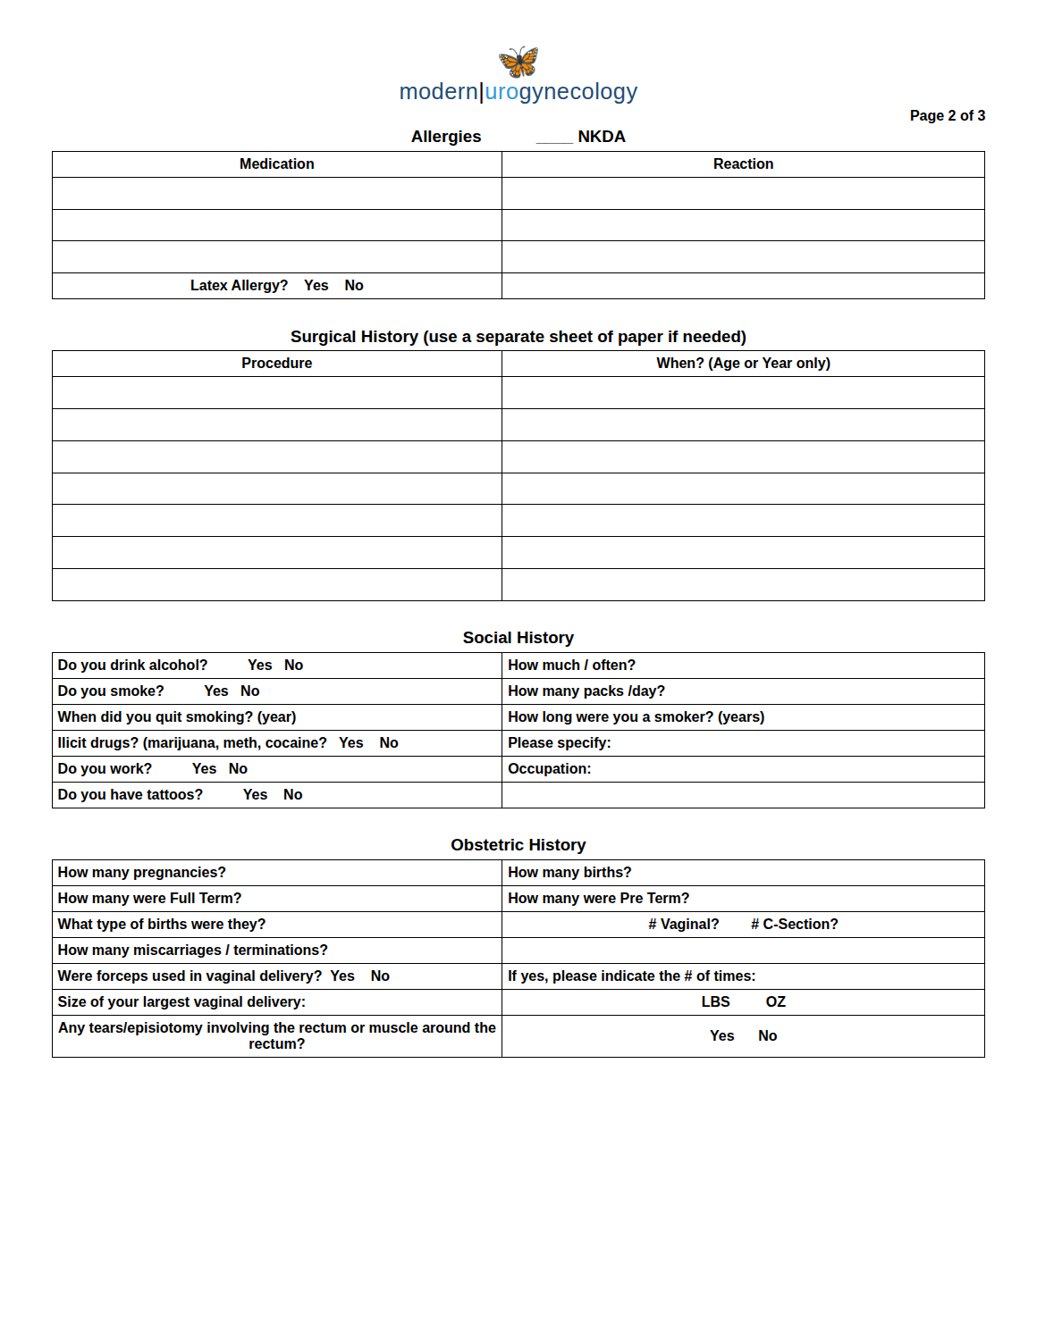🦋
modern|uro gynecology
Page 2 of 3
Allergies ____ NKDA
| Medication | Reaction |
| --- | --- |
| Latex Allergy? Yes No | |
Surgical History (use a separate sheet of paper if needed)
| Procedure | When? (Age or Year only) |
| --- | --- |
Social History
| Do you drink alcohol? Yes No | How much / often? |
| Do you smoke? Yes No | How many packs /day? |
| When did you quit smoking? (year) | How long were you a smoker? (years) |
| Ilicit drugs? (marijuana, meth, cocaine? Yes No | Please specify: |
| Do you work? Yes No | Occupation: |
| Do you have tattoos? Yes No | |
Obstetric History
| How many pregnancies? | How many births? |
| How many were Full Term? | How many were Pre Term? |
| What type of births were they? | # Vaginal? # C-Section? |
| How many miscarriages / terminations? | |
| Were forceps used in vaginal delivery? Yes No | If yes, please indicate the # of times: |
| Size of your largest vaginal delivery: | LBS OZ |
| Any tears/episiotomy involving the rectum or muscle around the rectum? | Yes No |